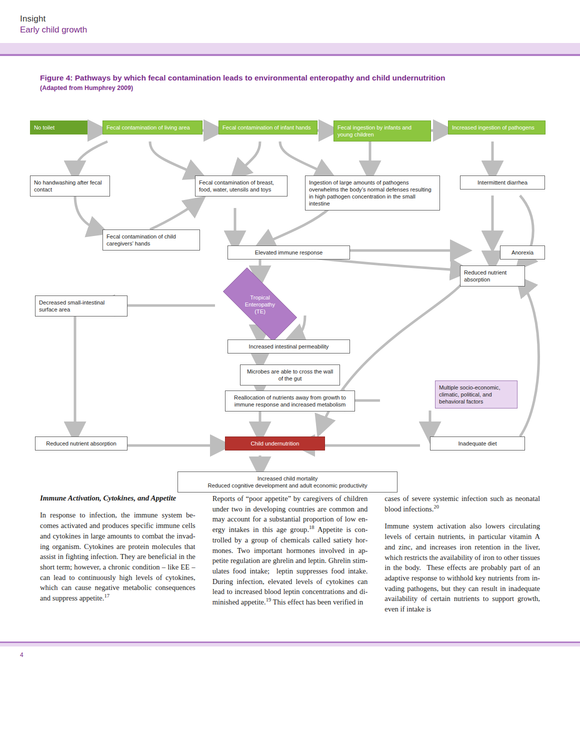Insight
Early child growth
Figure 4: Pathways by which fecal contamination leads to environmental enteropathy and child undernutrition
(Adapted from Humphrey 2009)
No toilet
Fecal contamination of living area
Fecal contamination of infant hands
Fecal ingestion by infants and young children
Increased ingestion of pathogens
No handwashing after fecal contact
Fecal contamination of breast, food, water, utensils and toys
Ingestion of large amounts of pathogens overwhelms the body’s normal defenses resulting in high pathogen concentration in the small intestine
Intermittent diarrhea
Fecal contamination of child caregivers’ hands
Elevated immune response
Anorexia
Reduced nutrient absorption
Tropical
Enteropathy
(TE)
Decreased small-intestinal surface area
Increased intestinal permeability
Microbes are able to cross the wall of the gut
Reallocation of nutrients away from growth to immune response and increased metabolism
Multiple socio-economic, climatic, political, and behavioral factors
Reduced nutrient absorption
Child undernutrition
Inadequate diet
Increased child mortality
Reduced cognitive development and adult economic productivity
Immune Activation, Cytokines, and Appetite
In response to infection, the immune system becomes activated and produces specific immune cells and cytokines in large amounts to combat the invading organism. Cytokines are protein molecules that assist in fighting infection. They are beneficial in the short term; however, a chronic condition – like EE – can lead to continuously high levels of cytokines, which can cause negative metabolic consequences and suppress appetite.17
Reports of “poor appetite” by caregivers of children under two in developing countries are common and may account for a substantial proportion of low energy intakes in this age group.18 Appetite is controlled by a group of chemicals called satiety hormones. Two important hormones involved in appetite regulation are ghrelin and leptin. Ghrelin stimulates food intake; leptin suppresses food intake. During infection, elevated levels of cytokines can lead to increased blood leptin concentrations and diminished appetite.19 This effect has been verified in
cases of severe systemic infection such as neonatal blood infections.20
Immune system activation also lowers circulating levels of certain nutrients, in particular vitamin A and zinc, and increases iron retention in the liver, which restricts the availability of iron to other tissues in the body. These effects are probably part of an adaptive response to withhold key nutrients from invading pathogens, but they can result in inadequate availability of certain nutrients to support growth, even if intake is
4